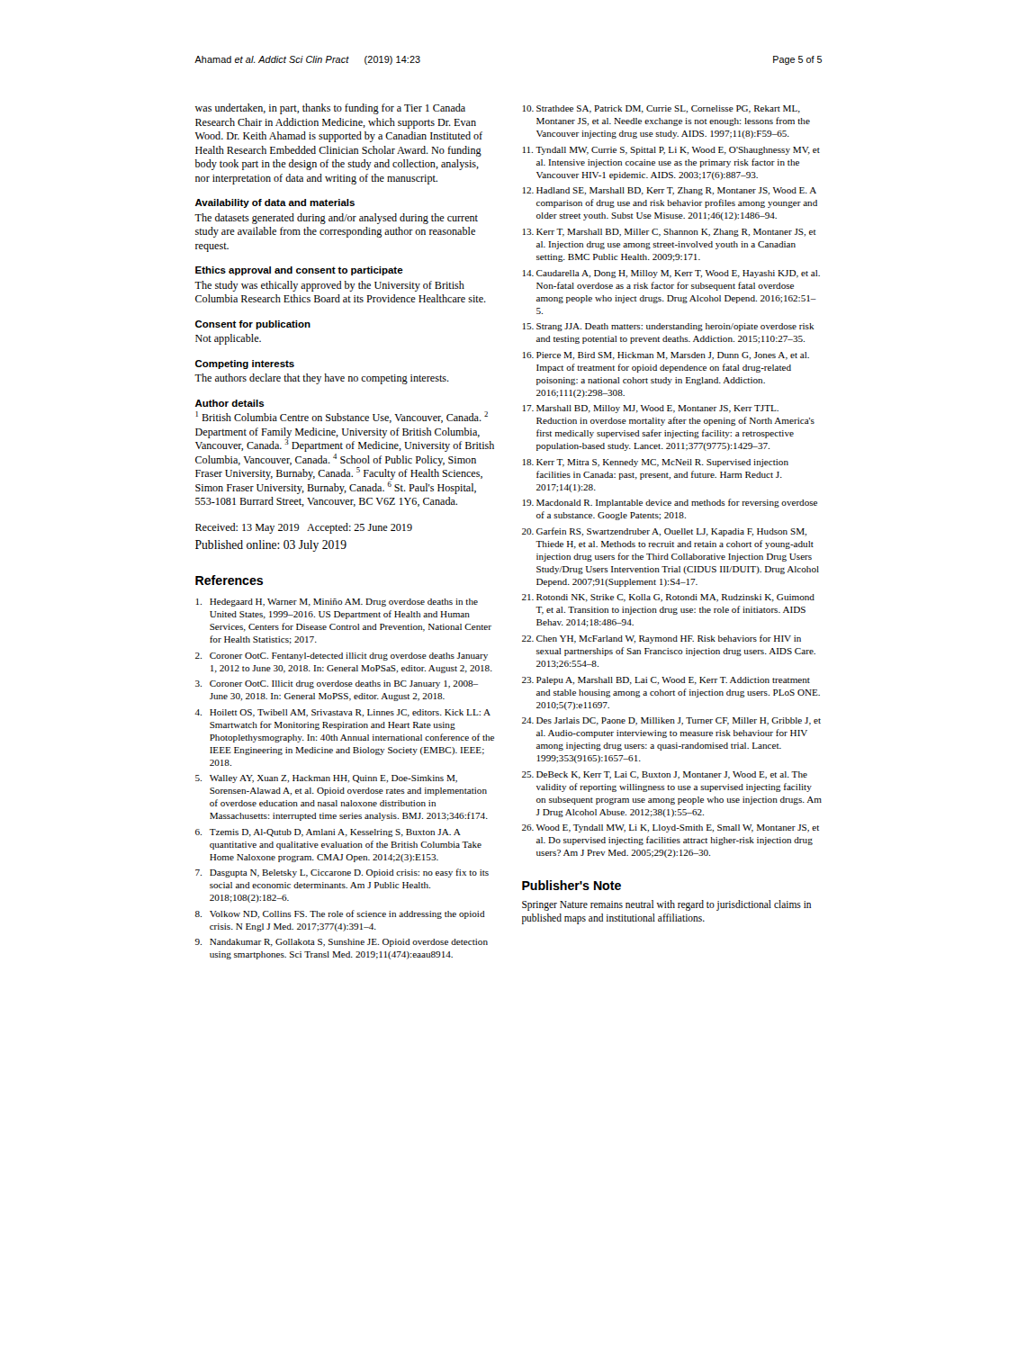Ahamad et al. Addict Sci Clin Pract(2019) 14:23
Page 5 of 5
was undertaken, in part, thanks to funding for a Tier 1 Canada Research Chair in Addiction Medicine, which supports Dr. Evan Wood. Dr. Keith Ahamad is supported by a Canadian Instituted of Health Research Embedded Clinician Scholar Award. No funding body took part in the design of the study and collection, analysis, nor interpretation of data and writing of the manuscript.
Availability of data and materials
The datasets generated during and/or analysed during the current study are available from the corresponding author on reasonable request.
Ethics approval and consent to participate
The study was ethically approved by the University of British Columbia Research Ethics Board at its Providence Healthcare site.
Consent for publication
Not applicable.
Competing interests
The authors declare that they have no competing interests.
Author details
1 British Columbia Centre on Substance Use, Vancouver, Canada. 2 Department of Family Medicine, University of British Columbia, Vancouver, Canada. 3 Department of Medicine, University of British Columbia, Vancouver, Canada. 4 School of Public Policy, Simon Fraser University, Burnaby, Canada. 5 Faculty of Health Sciences, Simon Fraser University, Burnaby, Canada. 6 St. Paul's Hospital, 553-1081 Burrard Street, Vancouver, BC V6Z 1Y6, Canada.
Received: 13 May 2019 Accepted: 25 June 2019
Published online: 03 July 2019
References
Hedegaard H, Warner M, Miniño AM. Drug overdose deaths in the United States, 1999–2016. US Department of Health and Human Services, Centers for Disease Control and Prevention, National Center for Health Statistics; 2017.
Coroner OotC. Fentanyl-detected illicit drug overdose deaths January 1, 2012 to June 30, 2018. In: General MoPSaS, editor. August 2, 2018.
Coroner OotC. Illicit drug overdose deaths in BC January 1, 2008–June 30, 2018. In: General MoPSS, editor. August 2, 2018.
Hoilett OS, Twibell AM, Srivastava R, Linnes JC, editors. Kick LL: A Smartwatch for Monitoring Respiration and Heart Rate using Photoplethysmography. In: 40th Annual international conference of the IEEE Engineering in Medicine and Biology Society (EMBC). IEEE; 2018.
Walley AY, Xuan Z, Hackman HH, Quinn E, Doe-Simkins M, Sorensen-Alawad A, et al. Opioid overdose rates and implementation of overdose education and nasal naloxone distribution in Massachusetts: interrupted time series analysis. BMJ. 2013;346:f174.
Tzemis D, Al-Qutub D, Amlani A, Kesselring S, Buxton JA. A quantitative and qualitative evaluation of the British Columbia Take Home Naloxone program. CMAJ Open. 2014;2(3):E153.
Dasgupta N, Beletsky L, Ciccarone D. Opioid crisis: no easy fix to its social and economic determinants. Am J Public Health. 2018;108(2):182–6.
Volkow ND, Collins FS. The role of science in addressing the opioid crisis. N Engl J Med. 2017;377(4):391–4.
Nandakumar R, Gollakota S, Sunshine JE. Opioid overdose detection using smartphones. Sci Transl Med. 2019;11(474):eaau8914.
Strathdee SA, Patrick DM, Currie SL, Cornelisse PG, Rekart ML, Montaner JS, et al. Needle exchange is not enough: lessons from the Vancouver injecting drug use study. AIDS. 1997;11(8):F59–65.
Tyndall MW, Currie S, Spittal P, Li K, Wood E, O'Shaughnessy MV, et al. Intensive injection cocaine use as the primary risk factor in the Vancouver HIV-1 epidemic. AIDS. 2003;17(6):887–93.
Hadland SE, Marshall BD, Kerr T, Zhang R, Montaner JS, Wood E. A comparison of drug use and risk behavior profiles among younger and older street youth. Subst Use Misuse. 2011;46(12):1486–94.
Kerr T, Marshall BD, Miller C, Shannon K, Zhang R, Montaner JS, et al. Injection drug use among street-involved youth in a Canadian setting. BMC Public Health. 2009;9:171.
Caudarella A, Dong H, Milloy M, Kerr T, Wood E, Hayashi KJD, et al. Non-fatal overdose as a risk factor for subsequent fatal overdose among people who inject drugs. Drug Alcohol Depend. 2016;162:51–5.
Strang JJA. Death matters: understanding heroin/opiate overdose risk and testing potential to prevent deaths. Addiction. 2015;110:27–35.
Pierce M, Bird SM, Hickman M, Marsden J, Dunn G, Jones A, et al. Impact of treatment for opioid dependence on fatal drug-related poisoning: a national cohort study in England. Addiction. 2016;111(2):298–308.
Marshall BD, Milloy MJ, Wood E, Montaner JS, Kerr TJTL. Reduction in overdose mortality after the opening of North America's first medically supervised safer injecting facility: a retrospective population-based study. Lancet. 2011;377(9775):1429–37.
Kerr T, Mitra S, Kennedy MC, McNeil R. Supervised injection facilities in Canada: past, present, and future. Harm Reduct J. 2017;14(1):28.
Macdonald R. Implantable device and methods for reversing overdose of a substance. Google Patents; 2018.
Garfein RS, Swartzendruber A, Ouellet LJ, Kapadia F, Hudson SM, Thiede H, et al. Methods to recruit and retain a cohort of young-adult injection drug users for the Third Collaborative Injection Drug Users Study/Drug Users Intervention Trial (CIDUS III/DUIT). Drug Alcohol Depend. 2007;91(Supplement 1):S4–17.
Rotondi NK, Strike C, Kolla G, Rotondi MA, Rudzinski K, Guimond T, et al. Transition to injection drug use: the role of initiators. AIDS Behav. 2014;18:486–94.
Chen YH, McFarland W, Raymond HF. Risk behaviors for HIV in sexual partnerships of San Francisco injection drug users. AIDS Care. 2013;26:554–8.
Palepu A, Marshall BD, Lai C, Wood E, Kerr T. Addiction treatment and stable housing among a cohort of injection drug users. PLoS ONE. 2010;5(7):e11697.
Des Jarlais DC, Paone D, Milliken J, Turner CF, Miller H, Gribble J, et al. Audio-computer interviewing to measure risk behaviour for HIV among injecting drug users: a quasi-randomised trial. Lancet. 1999;353(9165):1657–61.
DeBeck K, Kerr T, Lai C, Buxton J, Montaner J, Wood E, et al. The validity of reporting willingness to use a supervised injecting facility on subsequent program use among people who use injection drugs. Am J Drug Alcohol Abuse. 2012;38(1):55–62.
Wood E, Tyndall MW, Li K, Lloyd-Smith E, Small W, Montaner JS, et al. Do supervised injecting facilities attract higher-risk injection drug users? Am J Prev Med. 2005;29(2):126–30.
Publisher's Note
Springer Nature remains neutral with regard to jurisdictional claims in published maps and institutional affiliations.